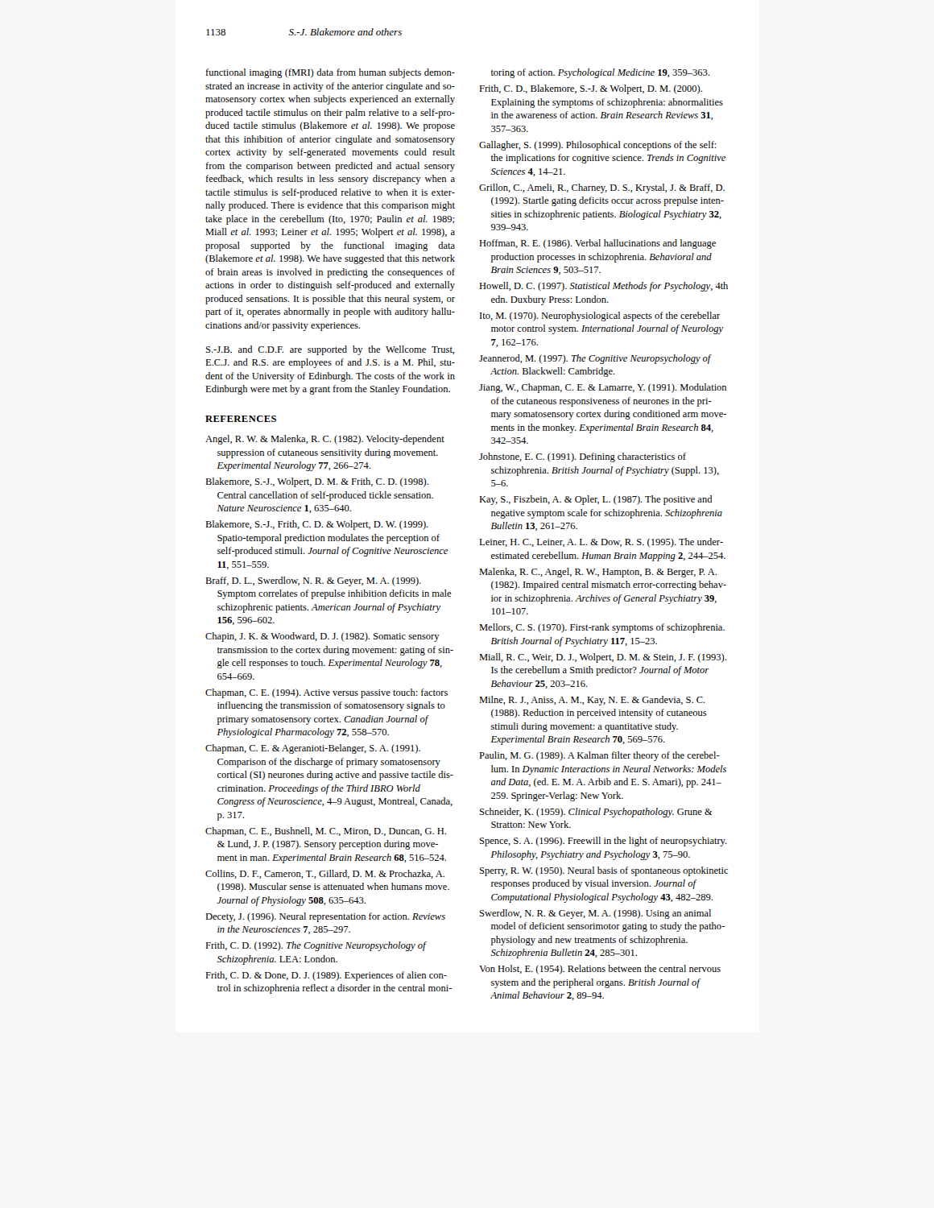1138 S.-J. Blakemore and others
functional imaging (fMRI) data from human subjects demonstrated an increase in activity of the anterior cingulate and somatosensory cortex when subjects experienced an externally produced tactile stimulus on their palm relative to a self-produced tactile stimulus (Blakemore et al. 1998). We propose that this inhibition of anterior cingulate and somatosensory cortex activity by self-generated movements could result from the comparison between predicted and actual sensory feedback, which results in less sensory discrepancy when a tactile stimulus is self-produced relative to when it is externally produced. There is evidence that this comparison might take place in the cerebellum (Ito, 1970; Paulin et al. 1989; Miall et al. 1993; Leiner et al. 1995; Wolpert et al. 1998), a proposal supported by the functional imaging data (Blakemore et al. 1998). We have suggested that this network of brain areas is involved in predicting the consequences of actions in order to distinguish self-produced and externally produced sensations. It is possible that this neural system, or part of it, operates abnormally in people with auditory hallucinations and/or passivity experiences.
S.-J.B. and C.D.F. are supported by the Wellcome Trust, E.C.J. and R.S. are employees of and J.S. is a M. Phil, student of the University of Edinburgh. The costs of the work in Edinburgh were met by a grant from the Stanley Foundation.
REFERENCES
Angel, R. W. & Malenka, R. C. (1982). Velocity-dependent suppression of cutaneous sensitivity during movement. Experimental Neurology 77, 266–274.
Blakemore, S.-J., Wolpert, D. M. & Frith, C. D. (1998). Central cancellation of self-produced tickle sensation. Nature Neuroscience 1, 635–640.
Blakemore, S.-J., Frith, C. D. & Wolpert, D. W. (1999). Spatio-temporal prediction modulates the perception of self-produced stimuli. Journal of Cognitive Neuroscience 11, 551–559.
Braff, D. L., Swerdlow, N. R. & Geyer, M. A. (1999). Symptom correlates of prepulse inhibition deficits in male schizophrenic patients. American Journal of Psychiatry 156, 596–602.
Chapin, J. K. & Woodward, D. J. (1982). Somatic sensory transmission to the cortex during movement: gating of single cell responses to touch. Experimental Neurology 78, 654–669.
Chapman, C. E. (1994). Active versus passive touch: factors influencing the transmission of somatosensory signals to primary somatosensory cortex. Canadian Journal of Physiological Pharmacology 72, 558–570.
Chapman, C. E. & Ageranioti-Belanger, S. A. (1991). Comparison of the discharge of primary somatosensory cortical (SI) neurones during active and passive tactile discrimination. Proceedings of the Third IBRO World Congress of Neuroscience, 4–9 August, Montreal, Canada, p. 317.
Chapman, C. E., Bushnell, M. C., Miron, D., Duncan, G. H. & Lund, J. P. (1987). Sensory perception during movement in man. Experimental Brain Research 68, 516–524.
Collins, D. F., Cameron, T., Gillard, D. M. & Prochazka, A. (1998). Muscular sense is attenuated when humans move. Journal of Physiology 508, 635–643.
Decety, J. (1996). Neural representation for action. Reviews in the Neurosciences 7, 285–297.
Frith, C. D. (1992). The Cognitive Neuropsychology of Schizophrenia. LEA: London.
Frith, C. D. & Done, D. J. (1989). Experiences of alien control in schizophrenia reflect a disorder in the central monitoring of action. Psychological Medicine 19, 359–363.
Frith, C. D., Blakemore, S.-J. & Wolpert, D. M. (2000). Explaining the symptoms of schizophrenia: abnormalities in the awareness of action. Brain Research Reviews 31, 357–363.
Gallagher, S. (1999). Philosophical conceptions of the self: the implications for cognitive science. Trends in Cognitive Sciences 4, 14–21.
Grillon, C., Ameli, R., Charney, D. S., Krystal, J. & Braff, D. (1992). Startle gating deficits occur across prepulse intensities in schizophrenic patients. Biological Psychiatry 32, 939–943.
Hoffman, R. E. (1986). Verbal hallucinations and language production processes in schizophrenia. Behavioral and Brain Sciences 9, 503–517.
Howell, D. C. (1997). Statistical Methods for Psychology, 4th edn. Duxbury Press: London.
Ito, M. (1970). Neurophysiological aspects of the cerebellar motor control system. International Journal of Neurology 7, 162–176.
Jeannerod, M. (1997). The Cognitive Neuropsychology of Action. Blackwell: Cambridge.
Jiang, W., Chapman, C. E. & Lamarre, Y. (1991). Modulation of the cutaneous responsiveness of neurones in the primary somatosensory cortex during conditioned arm movements in the monkey. Experimental Brain Research 84, 342–354.
Johnstone, E. C. (1991). Defining characteristics of schizophrenia. British Journal of Psychiatry (Suppl. 13), 5–6.
Kay, S., Fiszbein, A. & Opler, L. (1987). The positive and negative symptom scale for schizophrenia. Schizophrenia Bulletin 13, 261–276.
Leiner, H. C., Leiner, A. L. & Dow, R. S. (1995). The underestimated cerebellum. Human Brain Mapping 2, 244–254.
Malenka, R. C., Angel, R. W., Hampton, B. & Berger, P. A. (1982). Impaired central mismatch error-correcting behavior in schizophrenia. Archives of General Psychiatry 39, 101–107.
Mellors, C. S. (1970). First-rank symptoms of schizophrenia. British Journal of Psychiatry 117, 15–23.
Miall, R. C., Weir, D. J., Wolpert, D. M. & Stein, J. F. (1993). Is the cerebellum a Smith predictor? Journal of Motor Behaviour 25, 203–216.
Milne, R. J., Aniss, A. M., Kay, N. E. & Gandevia, S. C. (1988). Reduction in perceived intensity of cutaneous stimuli during movement: a quantitative study. Experimental Brain Research 70, 569–576.
Paulin, M. G. (1989). A Kalman filter theory of the cerebellum. In Dynamic Interactions in Neural Networks: Models and Data, (ed. E. M. A. Arbib and E. S. Amari), pp. 241–259. Springer-Verlag: New York.
Schneider, K. (1959). Clinical Psychopathology. Grune & Stratton: New York.
Spence, S. A. (1996). Freewill in the light of neuropsychiatry. Philosophy, Psychiatry and Psychology 3, 75–90.
Sperry, R. W. (1950). Neural basis of spontaneous optokinetic responses produced by visual inversion. Journal of Computational Physiological Psychology 43, 482–289.
Swerdlow, N. R. & Geyer, M. A. (1998). Using an animal model of deficient sensorimotor gating to study the pathophysiology and new treatments of schizophrenia. Schizophrenia Bulletin 24, 285–301.
Von Holst, E. (1954). Relations between the central nervous system and the peripheral organs. British Journal of Animal Behaviour 2, 89–94.